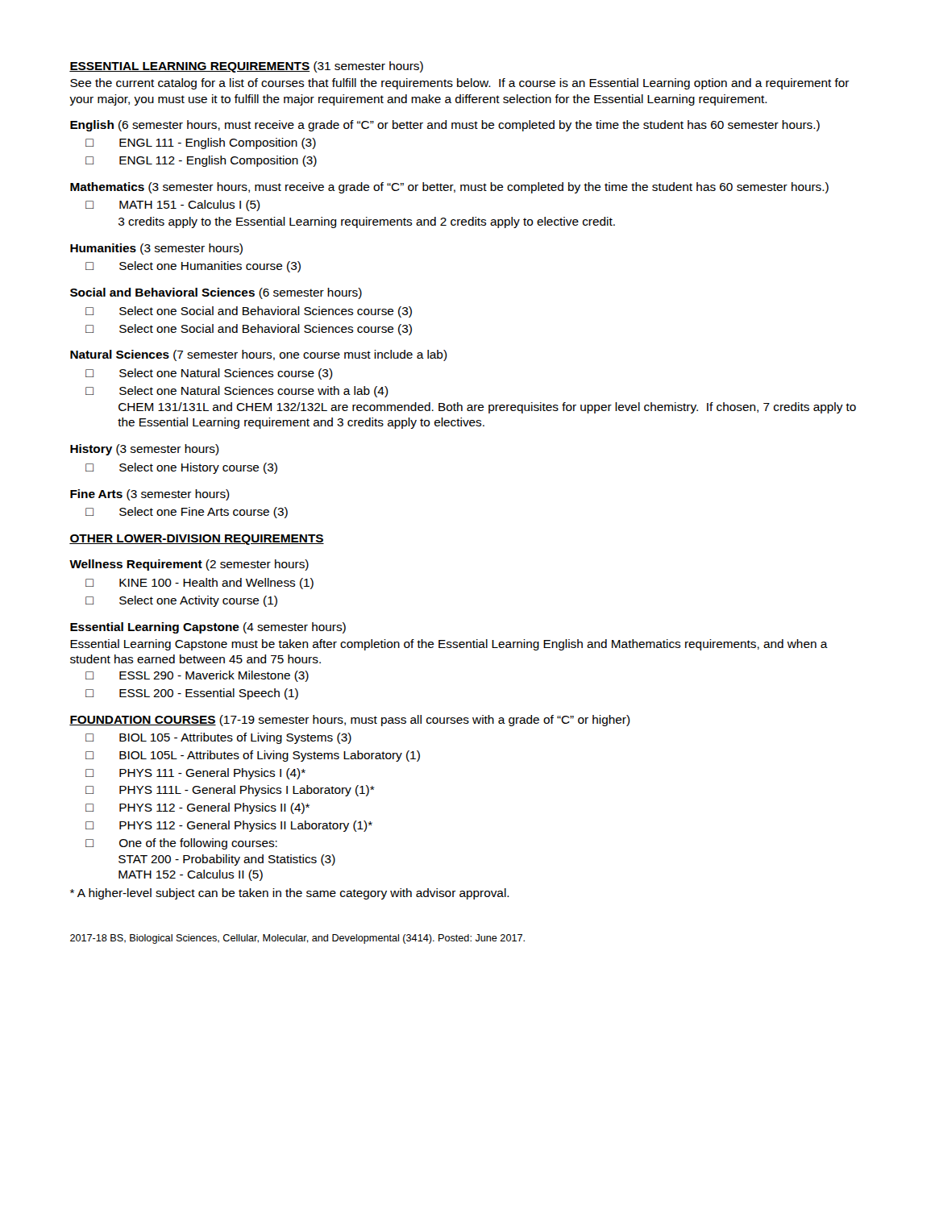ESSENTIAL LEARNING REQUIREMENTS (31 semester hours)
See the current catalog for a list of courses that fulfill the requirements below. If a course is an Essential Learning option and a requirement for your major, you must use it to fulfill the major requirement and make a different selection for the Essential Learning requirement.
English (6 semester hours, must receive a grade of “C” or better and must be completed by the time the student has 60 semester hours.)
ENGL 111 - English Composition (3)
ENGL 112 - English Composition (3)
Mathematics (3 semester hours, must receive a grade of “C” or better, must be completed by the time the student has 60 semester hours.)
MATH 151 - Calculus I (5)
3 credits apply to the Essential Learning requirements and 2 credits apply to elective credit.
Humanities (3 semester hours)
Select one Humanities course (3)
Social and Behavioral Sciences (6 semester hours)
Select one Social and Behavioral Sciences course (3)
Select one Social and Behavioral Sciences course (3)
Natural Sciences (7 semester hours, one course must include a lab)
Select one Natural Sciences course (3)
Select one Natural Sciences course with a lab (4)
CHEM 131/131L and CHEM 132/132L are recommended. Both are prerequisites for upper level chemistry. If chosen, 7 credits apply to the Essential Learning requirement and 3 credits apply to electives.
History (3 semester hours)
Select one History course (3)
Fine Arts (3 semester hours)
Select one Fine Arts course (3)
OTHER LOWER-DIVISION REQUIREMENTS
Wellness Requirement (2 semester hours)
KINE 100 - Health and Wellness (1)
Select one Activity course (1)
Essential Learning Capstone (4 semester hours)
Essential Learning Capstone must be taken after completion of the Essential Learning English and Mathematics requirements, and when a student has earned between 45 and 75 hours.
ESSL 290 - Maverick Milestone (3)
ESSL 200 - Essential Speech (1)
FOUNDATION COURSES (17-19 semester hours, must pass all courses with a grade of “C” or higher)
BIOL 105 - Attributes of Living Systems (3)
BIOL 105L - Attributes of Living Systems Laboratory (1)
PHYS 111 - General Physics I (4)*
PHYS 111L - General Physics I Laboratory (1)*
PHYS 112 - General Physics II (4)*
PHYS 112 - General Physics II Laboratory (1)*
One of the following courses:
STAT 200 - Probability and Statistics (3)
MATH 152 - Calculus II (5)
* A higher-level subject can be taken in the same category with advisor approval.
2017-18 BS, Biological Sciences, Cellular, Molecular, and Developmental (3414). Posted: June 2017.